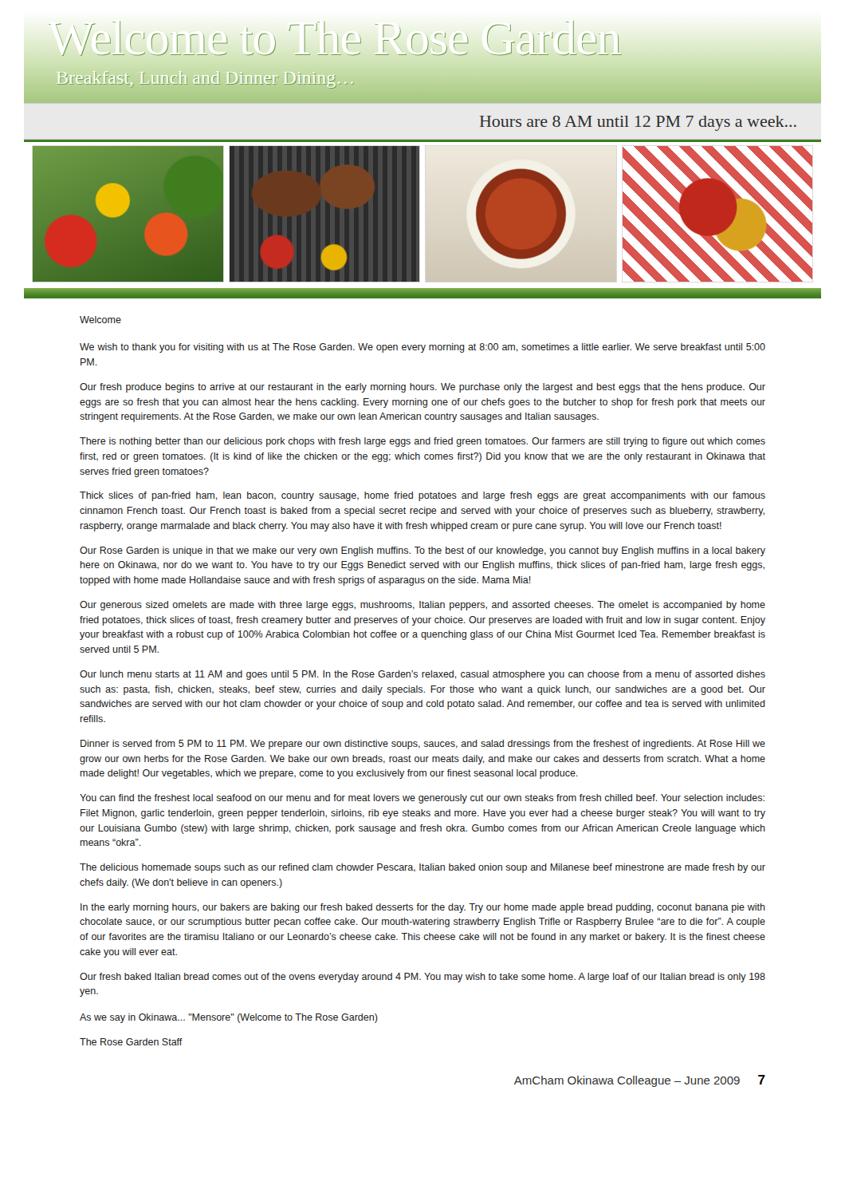Welcome to The Rose Garden
Breakfast, Lunch and Dinner Dining…
Hours are 8 AM until 12 PM 7 days a week...
Welcome
We wish to thank you for visiting with us at The Rose Garden. We open every morning at 8:00 am, sometimes a little earlier. We serve breakfast until 5:00 PM.
Our fresh produce begins to arrive at our restaurant in the early morning hours. We purchase only the largest and best eggs that the hens produce. Our eggs are so fresh that you can almost hear the hens cackling. Every morning one of our chefs goes to the butcher to shop for fresh pork that meets our stringent requirements. At the Rose Garden, we make our own lean American country sausages and Italian sausages.
There is nothing better than our delicious pork chops with fresh large eggs and fried green tomatoes. Our farmers are still trying to figure out which comes first, red or green tomatoes. (It is kind of like the chicken or the egg; which comes first?) Did you know that we are the only restaurant in Okinawa that serves fried green tomatoes?
Thick slices of pan-fried ham, lean bacon, country sausage, home fried potatoes and large fresh eggs are great accompaniments with our famous cinnamon French toast. Our French toast is baked from a special secret recipe and served with your choice of preserves such as blueberry, strawberry, raspberry, orange marmalade and black cherry. You may also have it with fresh whipped cream or pure cane syrup. You will love our French toast!
Our Rose Garden is unique in that we make our very own English muffins. To the best of our knowledge, you cannot buy English muffins in a local bakery here on Okinawa, nor do we want to. You have to try our Eggs Benedict served with our English muffins, thick slices of pan-fried ham, large fresh eggs, topped with home made Hollandaise sauce and with fresh sprigs of asparagus on the side. Mama Mia!
Our generous sized omelets are made with three large eggs, mushrooms, Italian peppers, and assorted cheeses. The omelet is accompanied by home fried potatoes, thick slices of toast, fresh creamery butter and preserves of your choice. Our preserves are loaded with fruit and low in sugar content. Enjoy your breakfast with a robust cup of 100% Arabica Colombian hot coffee or a quenching glass of our China Mist Gourmet Iced Tea. Remember breakfast is served until 5 PM.
Our lunch menu starts at 11 AM and goes until 5 PM. In the Rose Garden’s relaxed, casual atmosphere you can choose from a menu of assorted dishes such as: pasta, fish, chicken, steaks, beef stew, curries and daily specials. For those who want a quick lunch, our sandwiches are a good bet. Our sandwiches are served with our hot clam chowder or your choice of soup and cold potato salad. And remember, our coffee and tea is served with unlimited refills.
Dinner is served from 5 PM to 11 PM. We prepare our own distinctive soups, sauces, and salad dressings from the freshest of ingredients. At Rose Hill we grow our own herbs for the Rose Garden. We bake our own breads, roast our meats daily, and make our cakes and desserts from scratch. What a home made delight! Our vegetables, which we prepare, come to you exclusively from our finest seasonal local produce.
You can find the freshest local seafood on our menu and for meat lovers we generously cut our own steaks from fresh chilled beef. Your selection includes: Filet Mignon, garlic tenderloin, green pepper tenderloin, sirloins, rib eye steaks and more. Have you ever had a cheese burger steak? You will want to try our Louisiana Gumbo (stew) with large shrimp, chicken, pork sausage and fresh okra. Gumbo comes from our African American Creole language which means “okra”.
The delicious homemade soups such as our refined clam chowder Pescara, Italian baked onion soup and Milanese beef minestrone are made fresh by our chefs daily. (We don't believe in can openers.)
In the early morning hours, our bakers are baking our fresh baked desserts for the day. Try our home made apple bread pudding, coconut banana pie with chocolate sauce, or our scrumptious butter pecan coffee cake. Our mouth-watering strawberry English Trifle or Raspberry Brulee “are to die for”. A couple of our favorites are the tiramisu Italiano or our Leonardo’s cheese cake. This cheese cake will not be found in any market or bakery. It is the finest cheese cake you will ever eat.
Our fresh baked Italian bread comes out of the ovens everyday around 4 PM. You may wish to take some home. A large loaf of our Italian bread is only 198 yen.
As we say in Okinawa... "Mensore" (Welcome to The Rose Garden)
The Rose Garden Staff
AmCham Okinawa Colleague – June 2009 7